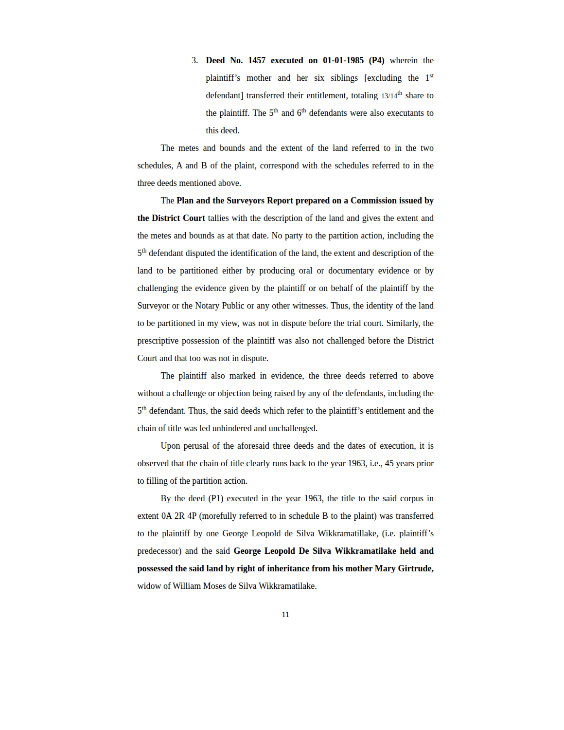Deed No. 1457 executed on 01-01-1985 (P4) wherein the plaintiff’s mother and her six siblings [excluding the 1st defendant] transferred their entitlement, totaling 13/14th share to the plaintiff. The 5th and 6th defendants were also executants to this deed.
The metes and bounds and the extent of the land referred to in the two schedules, A and B of the plaint, correspond with the schedules referred to in the three deeds mentioned above.
The Plan and the Surveyors Report prepared on a Commission issued by the District Court tallies with the description of the land and gives the extent and the metes and bounds as at that date. No party to the partition action, including the 5th defendant disputed the identification of the land, the extent and description of the land to be partitioned either by producing oral or documentary evidence or by challenging the evidence given by the plaintiff or on behalf of the plaintiff by the Surveyor or the Notary Public or any other witnesses. Thus, the identity of the land to be partitioned in my view, was not in dispute before the trial court. Similarly, the prescriptive possession of the plaintiff was also not challenged before the District Court and that too was not in dispute.
The plaintiff also marked in evidence, the three deeds referred to above without a challenge or objection being raised by any of the defendants, including the 5th defendant. Thus, the said deeds which refer to the plaintiff’s entitlement and the chain of title was led unhindered and unchallenged.
Upon perusal of the aforesaid three deeds and the dates of execution, it is observed that the chain of title clearly runs back to the year 1963, i.e., 45 years prior to filling of the partition action.
By the deed (P1) executed in the year 1963, the title to the said corpus in extent 0A 2R 4P (morefully referred to in schedule B to the plaint) was transferred to the plaintiff by one George Leopold de Silva Wikkramatillake, (i.e. plaintiff’s predecessor) and the said George Leopold De Silva Wikkramatilake held and possessed the said land by right of inheritance from his mother Mary Girtrude, widow of William Moses de Silva Wikkramatilake.
11